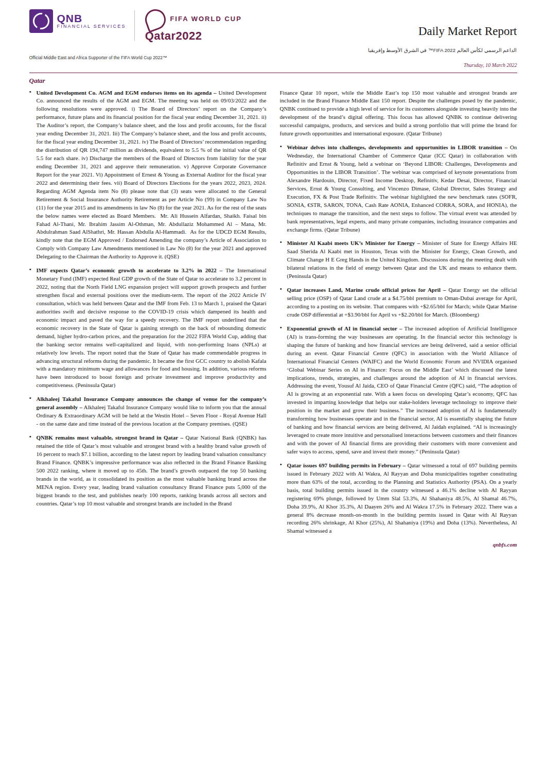QNB
Financial Services
FIFA WORLD CUP
Qatar2022
الداعم الرسمي لكأس العالم FIFA 2022™ في الشرق الأوسط وإفريقيا
Official Middle East and Africa Supporter of the FIFA World Cup 2022™
Daily Market Report
Thursday, 10 March 2022
Qatar
United Development Co. AGM and EGM endorses items on its agenda – United Development Co. announced the results of the AGM and EGM. The meeting was held on 09/03/2022 and the following resolutions were approved. i) The Board of Directors’ report on the Company’s performance, future plans and its financial position for the fiscal year ending December 31, 2021. ii) The Auditor’s report, the Company’s balance sheet, and the loss and profit accounts, for the fiscal year ending December 31, 2021. Iii) The Company’s balance sheet, and the loss and profit accounts, for the fiscal year ending December 31, 2021. iv) The Board of Directors’ recommendation regarding the distribution of QR 194,747 million as dividends, equivalent to 5.5 % of the initial value of QR 5.5 for each share. iv) Discharge the members of the Board of Directors from liability for the year ending December 31, 2021 and approve their remuneration. v) Approve Corporate Governance Report for the year 2021. Vi) Appointment of Ernest & Young as External Auditor for the fiscal year 2022 and determining their fees. vii) Board of Directors Elections for the years 2022, 2023, 2024. Regarding AGM Agenda item No (8) please note that (3) seats were allocated to the General Retirement & Social Insurance Authority Retirement as per Article No (99) in Company Law No (11) for the year 2015 and its amendments in law No (8) for the year 2021. As for the rest of the seats the below names were elected as Board Members. Mr. Ali Hussein Alfardan, Shaikh. Faisal bin Fahad Al-Thani, Mr. Ibrahim Jassim Al-Othman, Mr. Abdullaziz Mohammed Al – Mana, Mr. Abdulrahman Saad AlShathri, Mr. Hassan Abdulla Al-Hammadi. As for the UDCD EGM Results, kindly note that the EGM Approved / Endorsed Amending the company’s Article of Association to Comply with Company Law Amendments mentioned in Law No (8) for the year 2021 and approved Delegating to the Chairman the Authority to Approve it. (QSE)
IMF expects Qatar’s economic growth to accelerate to 3.2% in 2022 – The International Monetary Fund (IMF) expected Real GDP growth of the State of Qatar to accelerate to 3.2 percent in 2022, noting that the North Field LNG expansion project will support growth prospects and further strengthen fiscal and external positions over the medium-term. The report of the 2022 Article IV consultation, which was held between Qatar and the IMF from Feb. 13 to March 1, praised the Qatari authorities swift and decisive response to the COVID-19 crisis which dampened its health and economic impact and paved the way for a speedy recovery. The IMF report underlined that the economic recovery in the State of Qatar is gaining strength on the back of rebounding domestic demand, higher hydro-carbon prices, and the preparation for the 2022 FIFA World Cup, adding that the banking sector remains well-capitalized and liquid, with non-performing loans (NPLs) at relatively low levels. The report noted that the State of Qatar has made commendable progress in advancing structural reforms during the pandemic. It became the first GCC country to abolish Kafala with a mandatory minimum wage and allowances for food and housing. In addition, various reforms have been introduced to boost foreign and private investment and improve productivity and competitiveness. (Peninsula Qatar)
Alkhaleej Takaful Insurance Company announces the change of venue for the company’s general assembly – Alkhaleej Takaful Insurance Company would like to inform you that the annual Ordinary & Extraordinary AGM will be held at the Westin Hotel – Seven Floor - Royal Avenue Hall - on the same date and time instead of the previous location at the Company premises. (QSE)
QNBK remains most valuable, strongest brand in Qatar – Qatar National Bank (QNBK) has retained the title of Qatar’s most valuable and strongest brand with a healthy brand value growth of 16 percent to reach $7.1 billion, according to the latest report by leading brand valuation consultancy Brand Finance. QNBK’s impressive performance was also reflected in the Brand Finance Banking 500 2022 ranking, where it moved up to 45th. The brand’s growth outpaced the top 50 banking brands in the world, as it consolidated its position as the most valuable banking brand across the MENA region. Every year, leading brand valuation consultancy Brand Finance puts 5,000 of the biggest brands to the test, and publishes nearly 100 reports, ranking brands across all sectors and countries. Qatar’s top 10 most valuable and strongest brands are included in the Brand
Finance Qatar 10 report, while the Middle East’s top 150 most valuable and strongest brands are included in the Brand Finance Middle East 150 report. Despite the challenges posed by the pandemic, QNBK continued to provide a high level of service for its customers alongside investing heavily into the development of the brand’s digital offering. This focus has allowed QNBK to continue delivering successful campaigns, products, and services and build a strong portfolio that will prime the brand for future growth opportunities and international exposure. (Qatar Tribune)
Webinar delves into challenges, developments and opportunities in LIBOR transition – On Wednesday, the International Chamber of Commerce Qatar (ICC Qatar) in collaboration with Refinitiv and Ernst & Young, held a webinar on ‘Beyond LIBOR: Challenges, Developments and Opportunities in the LIBOR Transition’. The webinar was comprised of keynote presentations from Alexandre Hardouin, Director, Fixed Income Desktop, Refinitiv, Kedar Desai, Director, Financial Services, Ernst & Young Consulting, and Vincenzo Dimase, Global Director, Sales Strategy and Execution, FX & Post Trade Refinitiv. The webinar highlighted the new benchmark rates (SOFR, SONIA, €STR, SARON, TONA, Cash Rate AONIA, Enhanced CORRA, SORA, and HONIA), the techniques to manage the transition, and the next steps to follow. The virtual event was attended by bank representatives, legal experts, and many private companies, including insurance companies and exchange firms. (Qatar Tribune)
Minister Al Kaabi meets UK’s Minister for Energy – Minister of State for Energy Affairs HE Saad Sherida Al Kaabi met in Houston, Texas with the Minister for Energy, Clean Growth, and Climate Change H E Greg Hands in the United Kingdom. Discussions during the meeting dealt with bilateral relations in the field of energy between Qatar and the UK and means to enhance them. (Peninsula Qatar)
Qatar increases Land, Marine crude official prices for April – Qatar Energy set the official selling price (OSP) of Qatar Land crude at a $4.75/bbl premium to Oman-Dubai average for April, according to a posting on its website. That compares with +$2.65/bbl for March; while Qatar Marine crude OSP differential at +$3.90/bbl for April vs +$2.20/bbl for March. (Bloomberg)
Exponential growth of AI in financial sector – The increased adoption of Artificial Intelligence (AI) is trans-forming the way businesses are operating. In the financial sector this technology is shaping the future of banking and how financial services are being delivered, said a senior official during an event. Qatar Financial Centre (QFC) in association with the World Alliance of International Financial Centers (WAIFC) and the World Economic Forum and NVIDIA organised ‘Global Webinar Series on AI in Finance: Focus on the Middle East’ which discussed the latest implications, trends, strategies, and challenges around the adoption of AI in financial services. Addressing the event, Yousuf Al Jaida, CEO of Qatar Financial Centre (QFC) said, “The adoption of AI is growing at an exponential rate. With a keen focus on developing Qatar’s economy, QFC has invested in imparting knowledge that helps our stake-holders leverage technology to improve their position in the market and grow their business.” The increased adoption of AI is fundamentally transforming how businesses operate and in the financial sector, AI is essentially shaping the future of banking and how financial services are being delivered, Al Jaidah explained. “AI is increasingly leveraged to create more intuitive and personalised interactions between customers and their finances and with the power of AI financial firms are providing their customers with more convenient and safer ways to access, spend, save and invest their money.” (Peninsula Qatar)
Qatar issues 697 building permits in February – Qatar witnessed a total of 697 building permits issued in February 2022 with Al Wakra, Al Rayyan and Doha municipalities together constituting more than 63% of the total, according to the Planning and Statistics Authority (PSA). On a yearly basis, total building permits issued in the country witnessed a 46.1% decline with Al Rayyan registering 69% plunge, followed by Umm Slal 53.3%, Al Shahaniya 48.5%, Al Shamal 46.7%, Doha 39.9%, Al Khor 35.3%, Al Daayen 26% and Al Wakra 17.5% in February 2022. There was a general 8% decrease month-on-month in the building permits issued in Qatar with Al Rayyan recording 26% shrinkage, Al Khor (25%), Al Shahaniya (19%) and Doha (13%). Nevertheless, Al Shamal witnessed a
qnbfs.com